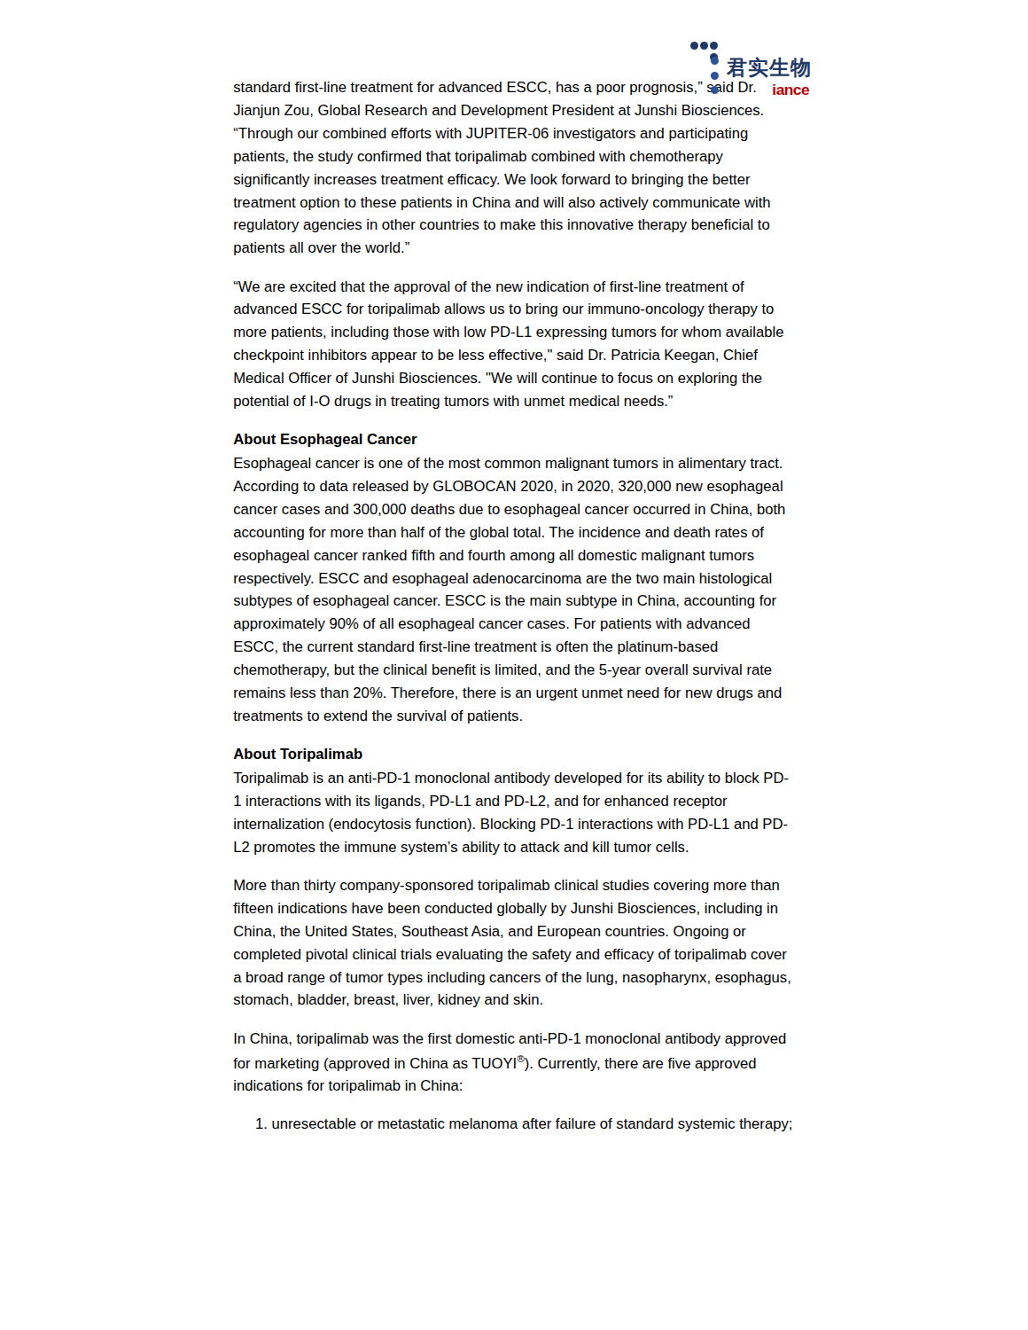君实生物
iance
standard first-line treatment for advanced ESCC, has a poor prognosis,” said Dr. Jianjun Zou, Global Research and Development President at Junshi Biosciences. “Through our combined efforts with JUPITER-06 investigators and participating patients, the study confirmed that toripalimab combined with chemotherapy significantly increases treatment efficacy. We look forward to bringing the better treatment option to these patients in China and will also actively communicate with regulatory agencies in other countries to make this innovative therapy beneficial to patients all over the world.”
“We are excited that the approval of the new indication of first-line treatment of advanced ESCC for toripalimab allows us to bring our immuno-oncology therapy to more patients, including those with low PD-L1 expressing tumors for whom available checkpoint inhibitors appear to be less effective," said Dr. Patricia Keegan, Chief Medical Officer of Junshi Biosciences. "We will continue to focus on exploring the potential of I-O drugs in treating tumors with unmet medical needs.”
About Esophageal Cancer
Esophageal cancer is one of the most common malignant tumors in alimentary tract. According to data released by GLOBOCAN 2020, in 2020, 320,000 new esophageal cancer cases and 300,000 deaths due to esophageal cancer occurred in China, both accounting for more than half of the global total. The incidence and death rates of esophageal cancer ranked fifth and fourth among all domestic malignant tumors respectively. ESCC and esophageal adenocarcinoma are the two main histological subtypes of esophageal cancer. ESCC is the main subtype in China, accounting for approximately 90% of all esophageal cancer cases. For patients with advanced ESCC, the current standard first-line treatment is often the platinum-based chemotherapy, but the clinical benefit is limited, and the 5-year overall survival rate remains less than 20%. Therefore, there is an urgent unmet need for new drugs and treatments to extend the survival of patients.
About Toripalimab
Toripalimab is an anti-PD-1 monoclonal antibody developed for its ability to block PD-1 interactions with its ligands, PD-L1 and PD-L2, and for enhanced receptor internalization (endocytosis function). Blocking PD-1 interactions with PD-L1 and PD-L2 promotes the immune system’s ability to attack and kill tumor cells.
More than thirty company-sponsored toripalimab clinical studies covering more than fifteen indications have been conducted globally by Junshi Biosciences, including in China, the United States, Southeast Asia, and European countries. Ongoing or completed pivotal clinical trials evaluating the safety and efficacy of toripalimab cover a broad range of tumor types including cancers of the lung, nasopharynx, esophagus, stomach, bladder, breast, liver, kidney and skin.
In China, toripalimab was the first domestic anti-PD-1 monoclonal antibody approved for marketing (approved in China as TUOYI®). Currently, there are five approved indications for toripalimab in China:
unresectable or metastatic melanoma after failure of standard systemic therapy;